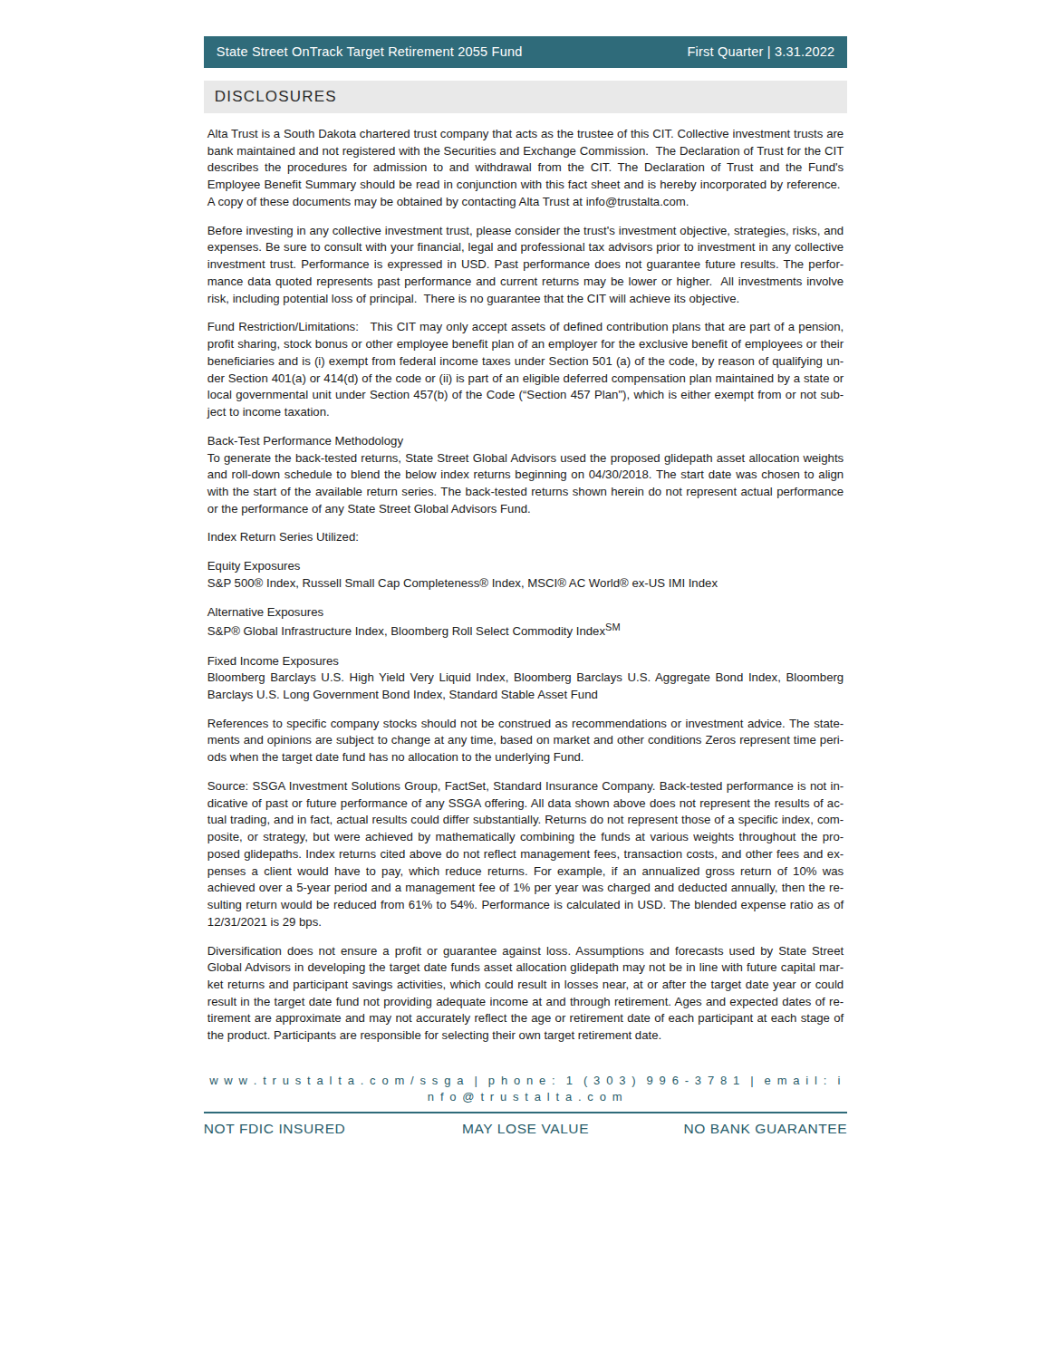State Street OnTrack Target Retirement 2055 Fund
First Quarter | 3.31.2022
DISCLOSURES
Alta Trust is a South Dakota chartered trust company that acts as the trustee of this CIT. Collective investment trusts are bank maintained and not registered with the Securities and Exchange Commission. The Declaration of Trust for the CIT describes the procedures for admission to and withdrawal from the CIT. The Declaration of Trust and the Fund's Employee Benefit Summary should be read in conjunction with this fact sheet and is hereby incorporated by reference. A copy of these documents may be obtained by contacting Alta Trust at info@trustalta.com.
Before investing in any collective investment trust, please consider the trust's investment objective, strategies, risks, and expenses. Be sure to consult with your financial, legal and professional tax advisors prior to investment in any collective investment trust. Performance is expressed in USD. Past performance does not guarantee future results. The performance data quoted represents past performance and current returns may be lower or higher. All investments involve risk, including potential loss of principal. There is no guarantee that the CIT will achieve its objective.
Fund Restriction/Limitations: This CIT may only accept assets of defined contribution plans that are part of a pension, profit sharing, stock bonus or other employee benefit plan of an employer for the exclusive benefit of employees or their beneficiaries and is (i) exempt from federal income taxes under Section 501 (a) of the code, by reason of qualifying under Section 401(a) or 414(d) of the code or (ii) is part of an eligible deferred compensation plan maintained by a state or local governmental unit under Section 457(b) of the Code (“Section 457 Plan"), which is either exempt from or not subject to income taxation.
Back-Test Performance Methodology
To generate the back-tested returns, State Street Global Advisors used the proposed glidepath asset allocation weights and roll-down schedule to blend the below index returns beginning on 04/30/2018. The start date was chosen to align with the start of the available return series. The back-tested returns shown herein do not represent actual performance or the performance of any State Street Global Advisors Fund.
Index Return Series Utilized:
Equity Exposures
S&P 500® Index, Russell Small Cap Completeness® Index, MSCI® AC World® ex-US IMI Index
Alternative Exposures
S&P® Global Infrastructure Index, Bloomberg Roll Select Commodity IndexSM
Fixed Income Exposures
Bloomberg Barclays U.S. High Yield Very Liquid Index, Bloomberg Barclays U.S. Aggregate Bond Index, Bloomberg Barclays U.S. Long Government Bond Index, Standard Stable Asset Fund
References to specific company stocks should not be construed as recommendations or investment advice. The statements and opinions are subject to change at any time, based on market and other conditions Zeros represent time periods when the target date fund has no allocation to the underlying Fund.
Source: SSGA Investment Solutions Group, FactSet, Standard Insurance Company. Back-tested performance is not indicative of past or future performance of any SSGA offering. All data shown above does not represent the results of actual trading, and in fact, actual results could differ substantially. Returns do not represent those of a specific index, composite, or strategy, but were achieved by mathematically combining the funds at various weights throughout the proposed glidepaths. Index returns cited above do not reflect management fees, transaction costs, and other fees and expenses a client would have to pay, which reduce returns. For example, if an annualized gross return of 10% was achieved over a 5-year period and a management fee of 1% per year was charged and deducted annually, then the resulting return would be reduced from 61% to 54%. Performance is calculated in USD. The blended expense ratio as of 12/31/2021 is 29 bps.
Diversification does not ensure a profit or guarantee against loss. Assumptions and forecasts used by State Street Global Advisors in developing the target date funds asset allocation glidepath may not be in line with future capital market returns and participant savings activities, which could result in losses near, at or after the target date year or could result in the target date fund not providing adequate income at and through retirement. Ages and expected dates of retirement are approximate and may not accurately reflect the age or retirement date of each participant at each stage of the product. Participants are responsible for selecting their own target retirement date.
w w w . t r u s t a l t a . c o m / s s g a | p h o n e : 1 ( 3 0 3 ) 9 9 6 - 3 7 8 1 | e m a i l : i n f o @ t r u s t a l t a . c o m
NOT FDIC INSURED MAY LOSE VALUE NO BANK GUARANTEE